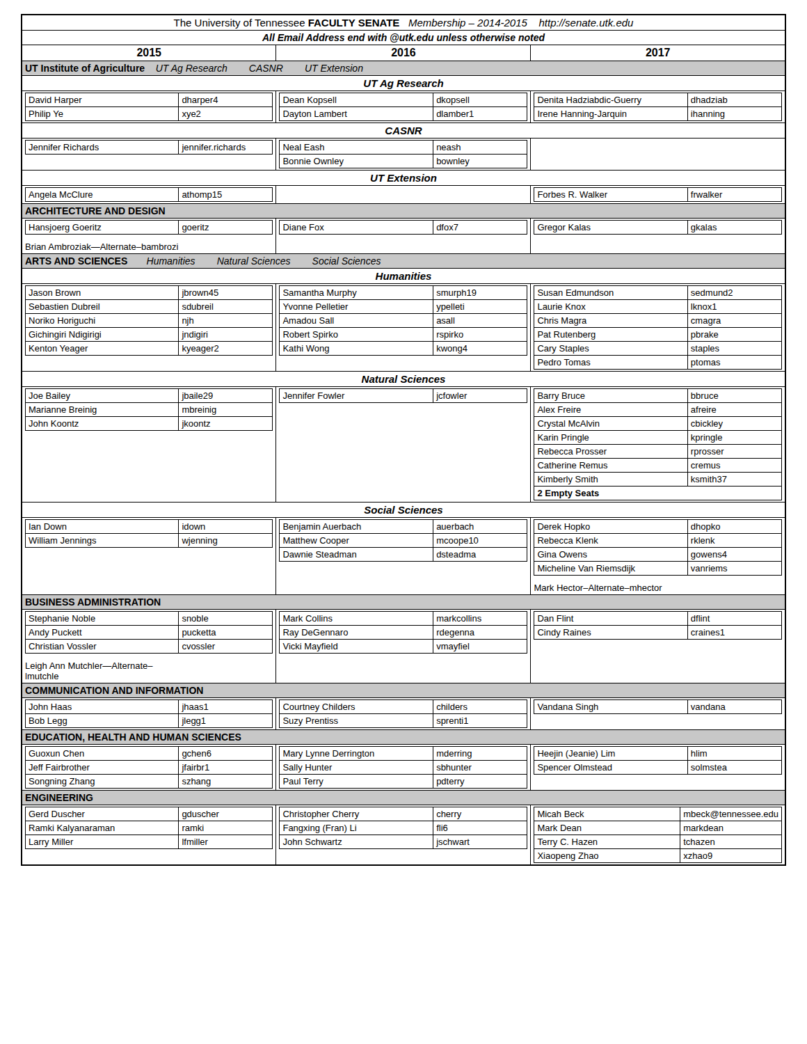| The University of Tennessee FACULTY SENATE Membership – 2014-2015 http://senate.utk.edu |
| All Email Address end with @utk.edu unless otherwise noted |
| 2015 | 2016 | 2017 |
| UT Institute of Agriculture UT Ag Research CASNR UT Extension |
| UT Ag Research |
| / David Harper / dharper4 / / Philip Ye / xye2 / | / Dean Kopsell / dkopsell / / Dayton Lambert / dlamber1 / | / Denita Hadziabdic-Guerry / dhadziab / / Irene Hanning-Jarquin / ihanning / |
| CASNR |
| / Jennifer Richards / jennifer.richards / | / Neal Eash / neash / / Bonnie Ownley / bownley / | |
| UT Extension |
| / Angela McClure / athomp15 / | | / Forbes R. Walker / frwalker / |
| ARCHITECTURE AND DESIGN |
| / Hansjoerg Goeritz / goeritz / Brian Ambroziak—Alternate–bambrozi | / Diane Fox / dfox7 / | / Gregor Kalas / gkalas / |
| ARTS AND SCIENCES Humanities Natural Sciences Social Sciences |
| Humanities |
| / Jason Brown / jbrown45 / / Sebastien Dubreil / sdubreil / / Noriko Horiguchi / njh / / Gichingiri Ndigirigi / jndigiri / / Kenton Yeager / kyeager2 / | / Samantha Murphy / smurph19 / / Yvonne Pelletier / ypelleti / / Amadou Sall / asall / / Robert Spirko / rspirko / / Kathi Wong / kwong4 / | / Susan Edmundson / sedmund2 / / Laurie Knox / lknox1 / / Chris Magra / cmagra / / Pat Rutenberg / pbrake / / Cary Staples / staples / / Pedro Tomas / ptomas / |
| Natural Sciences |
| / Joe Bailey / jbaile29 / / Marianne Breinig / mbreinig / / John Koontz / jkoontz / | / Jennifer Fowler / jcfowler / | / Barry Bruce / bbruce / / Alex Freire / afreire / / Crystal McAlvin / cbickley / / Karin Pringle / kpringle / / Rebecca Prosser / rprosser / / Catherine Remus / cremus / / Kimberly Smith / ksmith37 / / 2 Empty Seats / |
| Social Sciences |
| / Ian Down / idown / / William Jennings / wjenning / | / Benjamin Auerbach / auerbach / / Matthew Cooper / mcoope10 / / Dawnie Steadman / dsteadma / | / Derek Hopko / dhopko / / Rebecca Klenk / rklenk / / Gina Owens / gowens4 / / Micheline Van Riemsdijk / vanriems / Mark Hector–Alternate–mhector |
| BUSINESS ADMINISTRATION |
| / Stephanie Noble / snoble / / Andy Puckett / pucketta / / Christian Vossler / cvossler / Leigh Ann Mutchler—Alternate– lmutchle | / Mark Collins / markcollins / / Ray DeGennaro / rdegenna / / Vicki Mayfield / vmayfiel / | / Dan Flint / dflint / / Cindy Raines / craines1 / |
| COMMUNICATION AND INFORMATION |
| / John Haas / jhaas1 / / Bob Legg / jlegg1 / | / Courtney Childers / childers / / Suzy Prentiss / sprenti1 / | / Vandana Singh / vandana / |
| EDUCATION, HEALTH AND HUMAN SCIENCES |
| / Guoxun Chen / gchen6 / / Jeff Fairbrother / jfairbr1 / / Songning Zhang / szhang / | / Mary Lynne Derrington / mderring / / Sally Hunter / sbhunter / / Paul Terry / pdterry / | / Heejin (Jeanie) Lim / hlim / / Spencer Olmstead / solmstea / |
| ENGINEERING |
| / Gerd Duscher / gduscher / / Ramki Kalyanaraman / ramki / / Larry Miller / lfmiller / | / Christopher Cherry / cherry / / Fangxing (Fran) Li / fli6 / / John Schwartz / jschwart / | / Micah Beck / mbeck@tennessee.edu / / Mark Dean / markdean / / Terry C. Hazen / tchazen / / Xiaopeng Zhao / xzhao9 / |